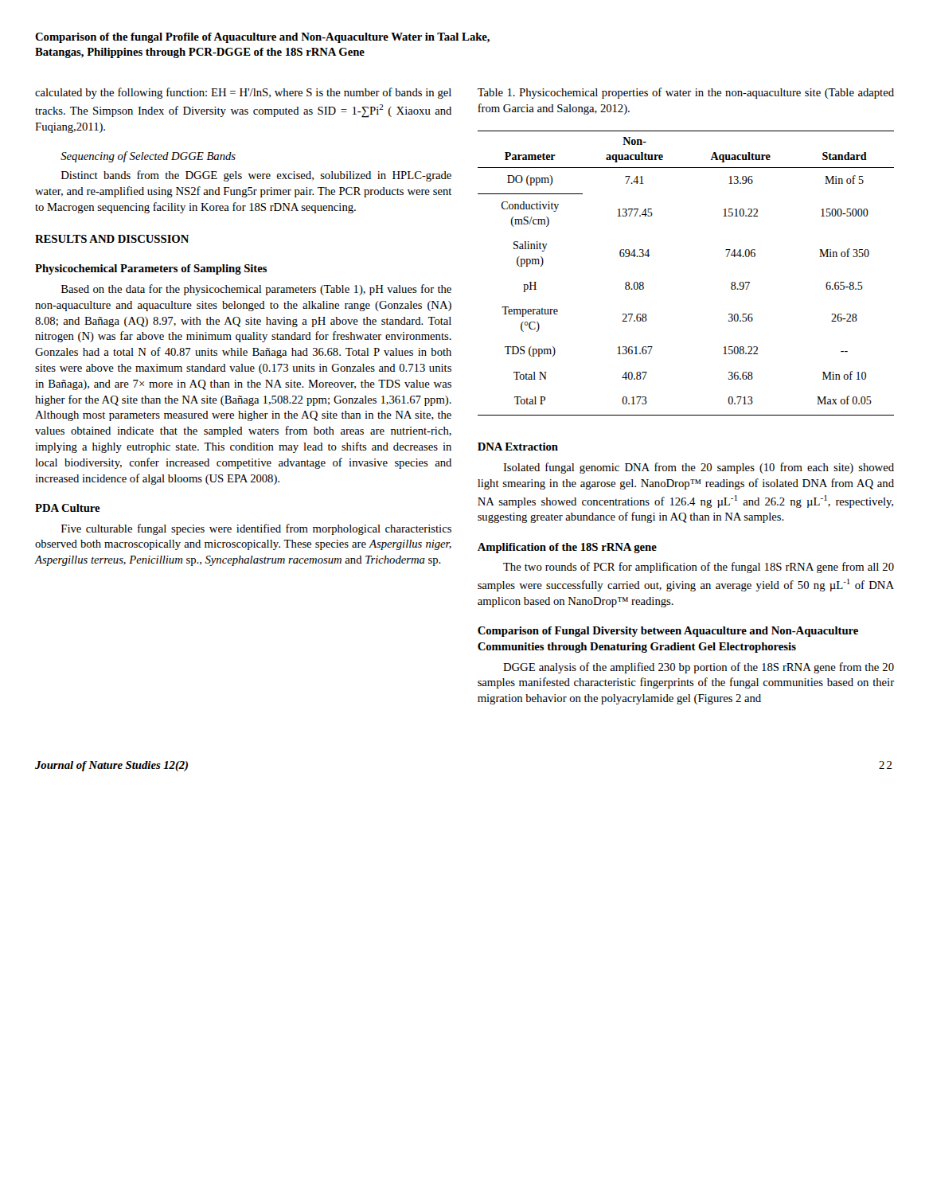Comparison of the fungal Profile of Aquaculture and Non-Aquaculture Water in Taal Lake,
Batangas, Philippines through PCR-DGGE of the 18S rRNA Gene
calculated by the following function: EH = H'/lnS, where S is the number of bands in gel tracks. The Simpson Index of Diversity was computed as SID = 1-∑Pi2 ( Xiaoxu and Fuqiang,2011).
Sequencing of Selected DGGE Bands
Distinct bands from the DGGE gels were excised, solubilized in HPLC-grade water, and re-amplified using NS2f and Fung5r primer pair. The PCR products were sent to Macrogen sequencing facility in Korea for 18S rDNA sequencing.
RESULTS AND DISCUSSION
Physicochemical Parameters of Sampling Sites
Based on the data for the physicochemical parameters (Table 1), pH values for the non-aquaculture and aquaculture sites belonged to the alkaline range (Gonzales (NA) 8.08; and Bañaga (AQ) 8.97, with the AQ site having a pH above the standard. Total nitrogen (N) was far above the minimum quality standard for freshwater environments. Gonzales had a total N of 40.87 units while Bañaga had 36.68. Total P values in both sites were above the maximum standard value (0.173 units in Gonzales and 0.713 units in Bañaga), and are 7× more in AQ than in the NA site. Moreover, the TDS value was higher for the AQ site than the NA site (Bañaga 1,508.22 ppm; Gonzales 1,361.67 ppm). Although most parameters measured were higher in the AQ site than in the NA site, the values obtained indicate that the sampled waters from both areas are nutrient-rich, implying a highly eutrophic state. This condition may lead to shifts and decreases in local biodiversity, confer increased competitive advantage of invasive species and increased incidence of algal blooms (US EPA 2008).
PDA Culture
Five culturable fungal species were identified from morphological characteristics observed both macroscopically and microscopically. These species are Aspergillus niger, Aspergillus terreus, Penicillium sp., Syncephalastrum racemosum and Trichoderma sp.
Table 1. Physicochemical properties of water in the non-aquaculture site (Table adapted from Garcia and Salonga, 2012).
| Parameter | Non- aquaculture | Aquaculture | Standard |
| --- | --- | --- | --- |
| DO (ppm) | 7.41 | 13.96 | Min of 5 |
| Conductivity (mS/cm) | 1377.45 | 1510.22 | 1500-5000 |
| Salinity (ppm) | 694.34 | 744.06 | Min of 350 |
| pH | 8.08 | 8.97 | 6.65-8.5 |
| Temperature (°C) | 27.68 | 30.56 | 26-28 |
| TDS (ppm) | 1361.67 | 1508.22 | -- |
| Total N | 40.87 | 36.68 | Min of 10 |
| Total P | 0.173 | 0.713 | Max of 0.05 |
DNA Extraction
Isolated fungal genomic DNA from the 20 samples (10 from each site) showed light smearing in the agarose gel. NanoDrop™ readings of isolated DNA from AQ and NA samples showed concentrations of 126.4 ng µL-1 and 26.2 ng µL-1, respectively, suggesting greater abundance of fungi in AQ than in NA samples.
Amplification of the 18S rRNA gene
The two rounds of PCR for amplification of the fungal 18S rRNA gene from all 20 samples were successfully carried out, giving an average yield of 50 ng µL-1 of DNA amplicon based on NanoDrop™ readings.
Comparison of Fungal Diversity between Aquaculture and Non-Aquaculture Communities through Denaturing Gradient Gel Electrophoresis
DGGE analysis of the amplified 230 bp portion of the 18S rRNA gene from the 20 samples manifested characteristic fingerprints of the fungal communities based on their migration behavior on the polyacrylamide gel (Figures 2 and
Journal of Nature Studies 12(2) 22